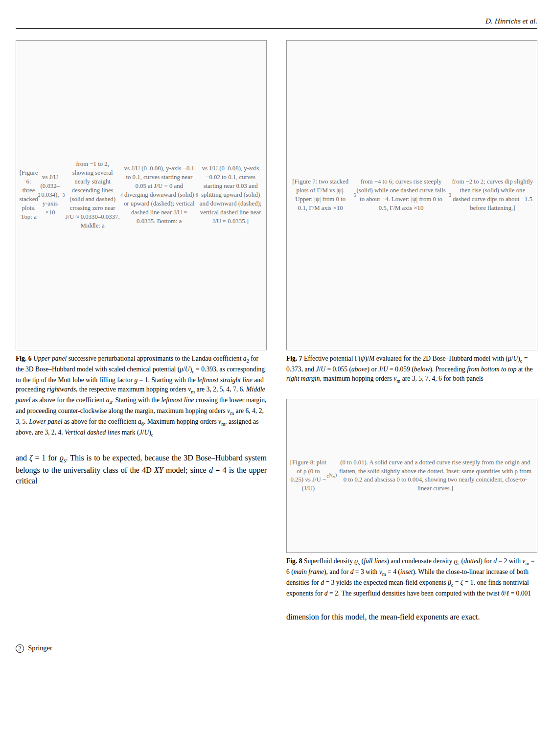D. Hinrichs et al.
[Figure 6: three stacked plots. Top: a2 vs J/U (0.032–0.034), y-axis ×10−3 from −1 to 2, showing several nearly straight descending lines (solid and dashed) crossing zero near J/U ≈ 0.0330–0.0337. Middle: a4 vs J/U (0–0.08), y-axis −0.1 to 0.1, curves starting near 0.05 at J/U = 0 and diverging downward (solid) or upward (dashed); vertical dashed line near J/U ≈ 0.0335. Bottom: a6 vs J/U (0–0.08), y-axis −0.02 to 0.1, curves starting near 0.03 and splitting upward (solid) and downward (dashed); vertical dashed line near J/U ≈ 0.0335.]
Fig. 6 Upper panel successive perturbational approximants to the Landau coefficient a2 for the 3D Bose–Hubbard model with scaled chemical potential (μ/U)c = 0.393, as corresponding to the tip of the Mott lobe with filling factor g = 1. Starting with the leftmost straight line and proceeding rightwards, the respective maximum hopping orders vm are 3, 2, 5, 4, 7, 6. Middle panel as above for the coefficient a4. Starting with the leftmost line crossing the lower margin, and proceeding counter-clockwise along the margin, maximum hopping orders vm are 6, 4, 2, 3, 5. Lower panel as above for the coefficient a6. Maximum hopping orders vm, assigned as above, are 3, 2, 4. Vertical dashed lines mark (J/U)c
and ζ = 1 for ϱs. This is to be expected, because the 3D Bose–Hubbard system belongs to the universality class of the 4D XY model; since d = 4 is the upper critical
[Figure 7: two stacked plots of Γ/M vs |ψ|. Upper: |ψ| from 0 to 0.1, Γ/M axis ×10−5 from −4 to 6; curves rise steeply (solid) while one dashed curve falls to about −4. Lower: |ψ| from 0 to 0.5, Γ/M axis ×10−3 from −2 to 2; curves dip slightly then rise (solid) while one dashed curve dips to about −1.5 before flattening.]
Fig. 7 Effective potential Γ(ψ)/M evaluated for the 2D Bose–Hubbard model with (μ/U)c = 0.373, and J/U = 0.055 (above) or J/U = 0.059 (below). Proceeding from bottom to top at the right margin, maximum hopping orders vm are 3, 5, 7, 4, 6 for both panels
[Figure 8: plot of ρ (0 to 0.25) vs J/U − (J/U)c(vm) (0 to 0.01). A solid curve and a dotted curve rise steeply from the origin and flatten, the solid slightly above the dotted. Inset: same quantities with ρ from 0 to 0.2 and abscissa 0 to 0.004, showing two nearly coincident, close-to-linear curves.]
Fig. 8 Superfluid density ϱs (full lines) and condensate density ϱc (dotted) for d = 2 with vm = 6 (main frame), and for d = 3 with vm = 4 (inset). While the close-to-linear increase of both densities for d = 3 yields the expected mean-field exponents βc = ζ = 1, one finds nontrivial exponents for d = 2. The superfluid densities have been computed with the twist θ/ℓ = 0.001
dimension for this model, the mean-field exponents are exact.
2 Springer